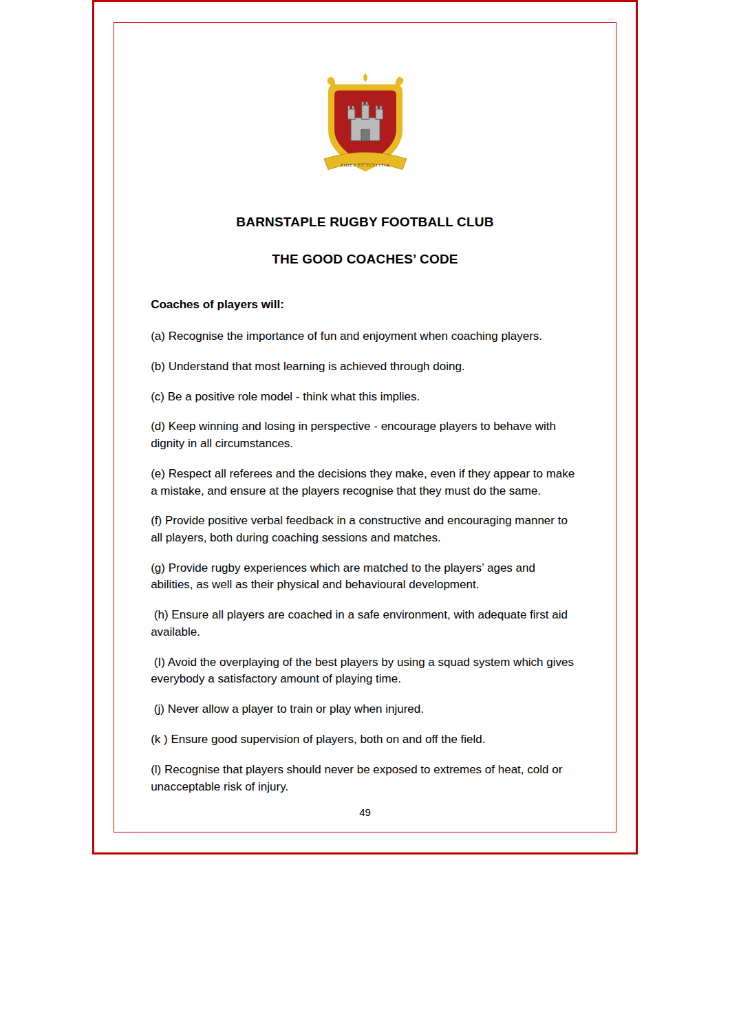BARNSTAPLE RUGBY FOOTBALL CLUB
THE GOOD COACHES’ CODE
Coaches of players will:
(a) Recognise the importance of fun and enjoyment when coaching players.
(b) Understand that most learning is achieved through doing.
(c) Be a positive role model - think what this implies.
(d) Keep winning and losing in perspective - encourage players to behave with dignity in all circumstances.
(e) Respect all referees and the decisions they make, even if they appear to make a mistake, and ensure at the players recognise that they must do the same.
(f) Provide positive verbal feedback in a constructive and encouraging manner to all players, both during coaching sessions and matches.
(g) Provide rugby experiences which are matched to the players’ ages and abilities, as well as their physical and behavioural development.
(h) Ensure all players are coached in a safe environment, with adequate first aid available.
(I) Avoid the overplaying of the best players by using a squad system which gives everybody a satisfactory amount of playing time.
(j) Never allow a player to train or play when injured.
(k ) Ensure good supervision of players, both on and off the field.
(l) Recognise that players should never be exposed to extremes of heat, cold or unacceptable risk of injury.
49